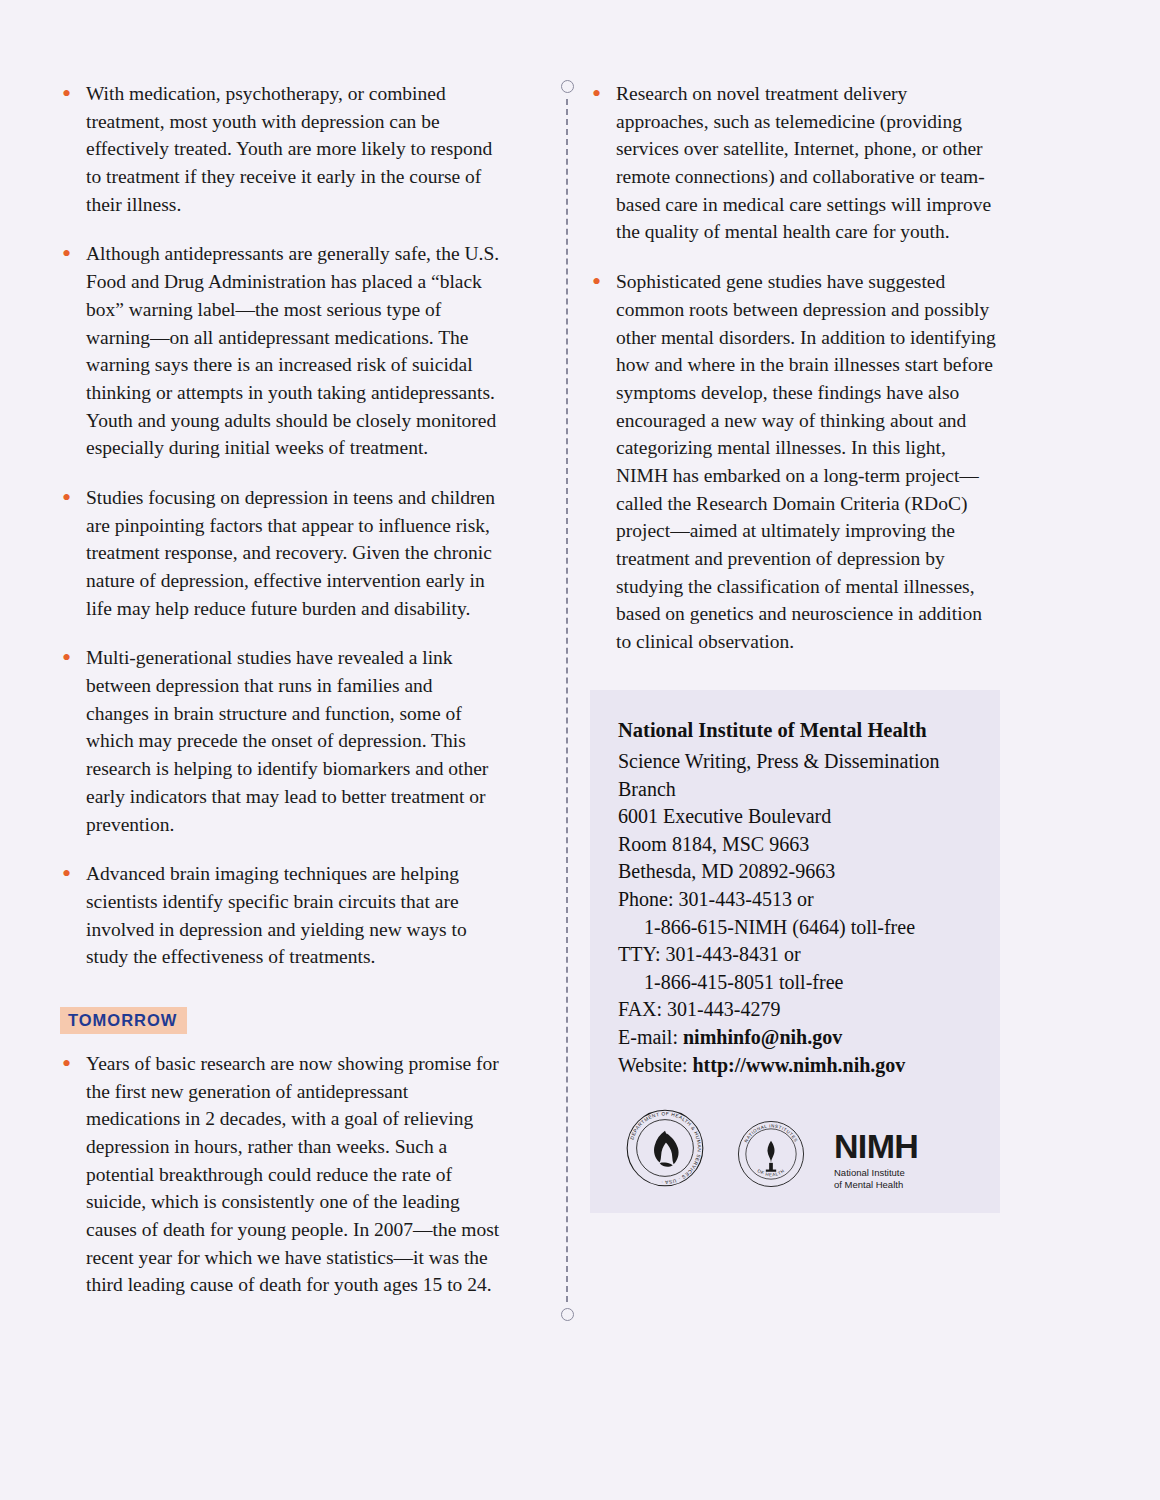With medication, psychotherapy, or combined treatment, most youth with depression can be effectively treated. Youth are more likely to respond to treatment if they receive it early in the course of their illness.
Although antidepressants are generally safe, the U.S. Food and Drug Administration has placed a “black box” warning label—the most serious type of warning—on all antidepressant medications. The warning says there is an increased risk of suicidal thinking or attempts in youth taking antidepressants. Youth and young adults should be closely monitored especially during initial weeks of treatment.
Studies focusing on depression in teens and children are pinpointing factors that appear to influence risk, treatment response, and recovery. Given the chronic nature of depression, effective intervention early in life may help reduce future burden and disability.
Multi-generational studies have revealed a link between depression that runs in families and changes in brain structure and function, some of which may precede the onset of depression. This research is helping to identify biomarkers and other early indicators that may lead to better treatment or prevention.
Advanced brain imaging techniques are helping scientists identify specific brain circuits that are involved in depression and yielding new ways to study the effectiveness of treatments.
Tomorrow
Years of basic research are now showing promise for the first new generation of antidepressant medications in 2 decades, with a goal of relieving depression in hours, rather than weeks. Such a potential breakthrough could reduce the rate of suicide, which is consistently one of the leading causes of death for young people. In 2007—the most recent year for which we have statistics—it was the third leading cause of death for youth ages 15 to 24.
Research on novel treatment delivery approaches, such as telemedicine (providing services over satellite, Internet, phone, or other remote connections) and collaborative or team-based care in medical care settings will improve the quality of mental health care for youth.
Sophisticated gene studies have suggested common roots between depression and possibly other mental disorders. In addition to identifying how and where in the brain illnesses start before symptoms develop, these findings have also encouraged a new way of thinking about and categorizing mental illnesses. In this light, NIMH has embarked on a long-term project—called the Research Domain Criteria (RDoC) project—aimed at ultimately improving the treatment and prevention of depression by studying the classification of mental illnesses, based on genetics and neuroscience in addition to clinical observation.
National Institute of Mental Health
Science Writing, Press & Dissemination Branch
6001 Executive Boulevard
Room 8184, MSC 9663
Bethesda, MD 20892-9663
Phone: 301-443-4513 or
1-866-615-NIMH (6464) toll-free
TTY: 301-443-8431 or
1-866-415-8051 toll-free
FAX: 301-443-4279
E-mail: nimhinfo@nih.gov
Website: http://www.nimh.nih.gov
DEPARTMENT OF HEALTH & HUMAN SERVICES · USA ·
NATIONAL INSTITUTES OF HEALTH
NIMH
National Institute
of Mental Health